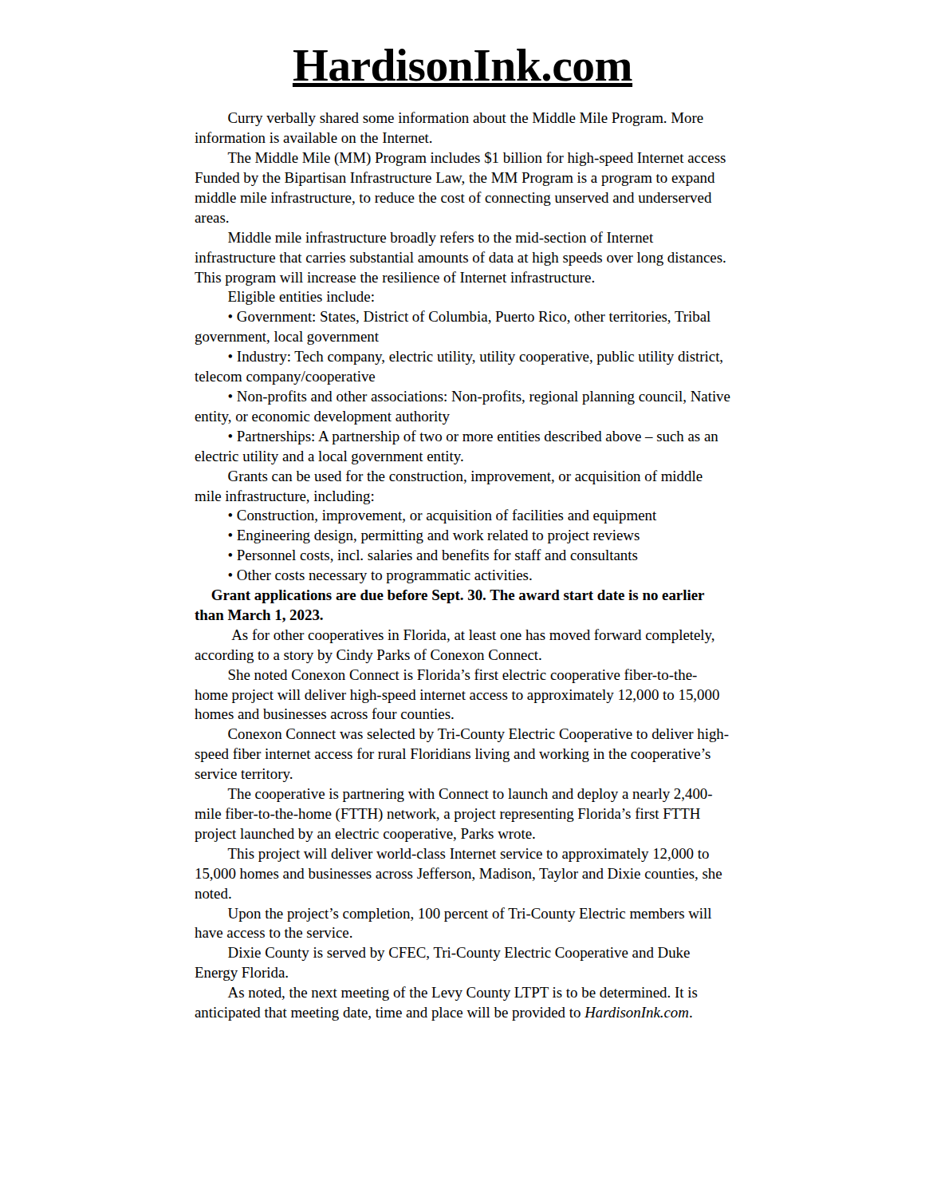HardisonInk.com
Curry verbally shared some information about the Middle Mile Program. More information is available on the Internet.
The Middle Mile (MM) Program includes $1 billion for high-speed Internet access Funded by the Bipartisan Infrastructure Law, the MM Program is a program to expand middle mile infrastructure, to reduce the cost of connecting unserved and underserved areas.
Middle mile infrastructure broadly refers to the mid-section of Internet infrastructure that carries substantial amounts of data at high speeds over long distances. This program will increase the resilience of Internet infrastructure.
Eligible entities include:
• Government: States, District of Columbia, Puerto Rico, other territories, Tribal government, local government
• Industry: Tech company, electric utility, utility cooperative, public utility district, telecom company/cooperative
• Non-profits and other associations: Non-profits, regional planning council, Native entity, or economic development authority
• Partnerships: A partnership of two or more entities described above – such as an electric utility and a local government entity.
Grants can be used for the construction, improvement, or acquisition of middle mile infrastructure, including:
• Construction, improvement, or acquisition of facilities and equipment
• Engineering design, permitting and work related to project reviews
• Personnel costs, incl. salaries and benefits for staff and consultants
• Other costs necessary to programmatic activities.
Grant applications are due before Sept. 30. The award start date is no earlier than March 1, 2023.
As for other cooperatives in Florida, at least one has moved forward completely, according to a story by Cindy Parks of Conexon Connect.
She noted Conexon Connect is Florida’s first electric cooperative fiber-to-the-home project will deliver high-speed internet access to approximately 12,000 to 15,000 homes and businesses across four counties.
Conexon Connect was selected by Tri-County Electric Cooperative to deliver high-speed fiber internet access for rural Floridians living and working in the cooperative’s service territory.
The cooperative is partnering with Connect to launch and deploy a nearly 2,400-mile fiber-to-the-home (FTTH) network, a project representing Florida’s first FTTH project launched by an electric cooperative, Parks wrote.
This project will deliver world-class Internet service to approximately 12,000 to 15,000 homes and businesses across Jefferson, Madison, Taylor and Dixie counties, she noted.
Upon the project’s completion, 100 percent of Tri-County Electric members will have access to the service.
Dixie County is served by CFEC, Tri-County Electric Cooperative and Duke Energy Florida.
As noted, the next meeting of the Levy County LTPT is to be determined. It is anticipated that meeting date, time and place will be provided to HardisonInk.com.